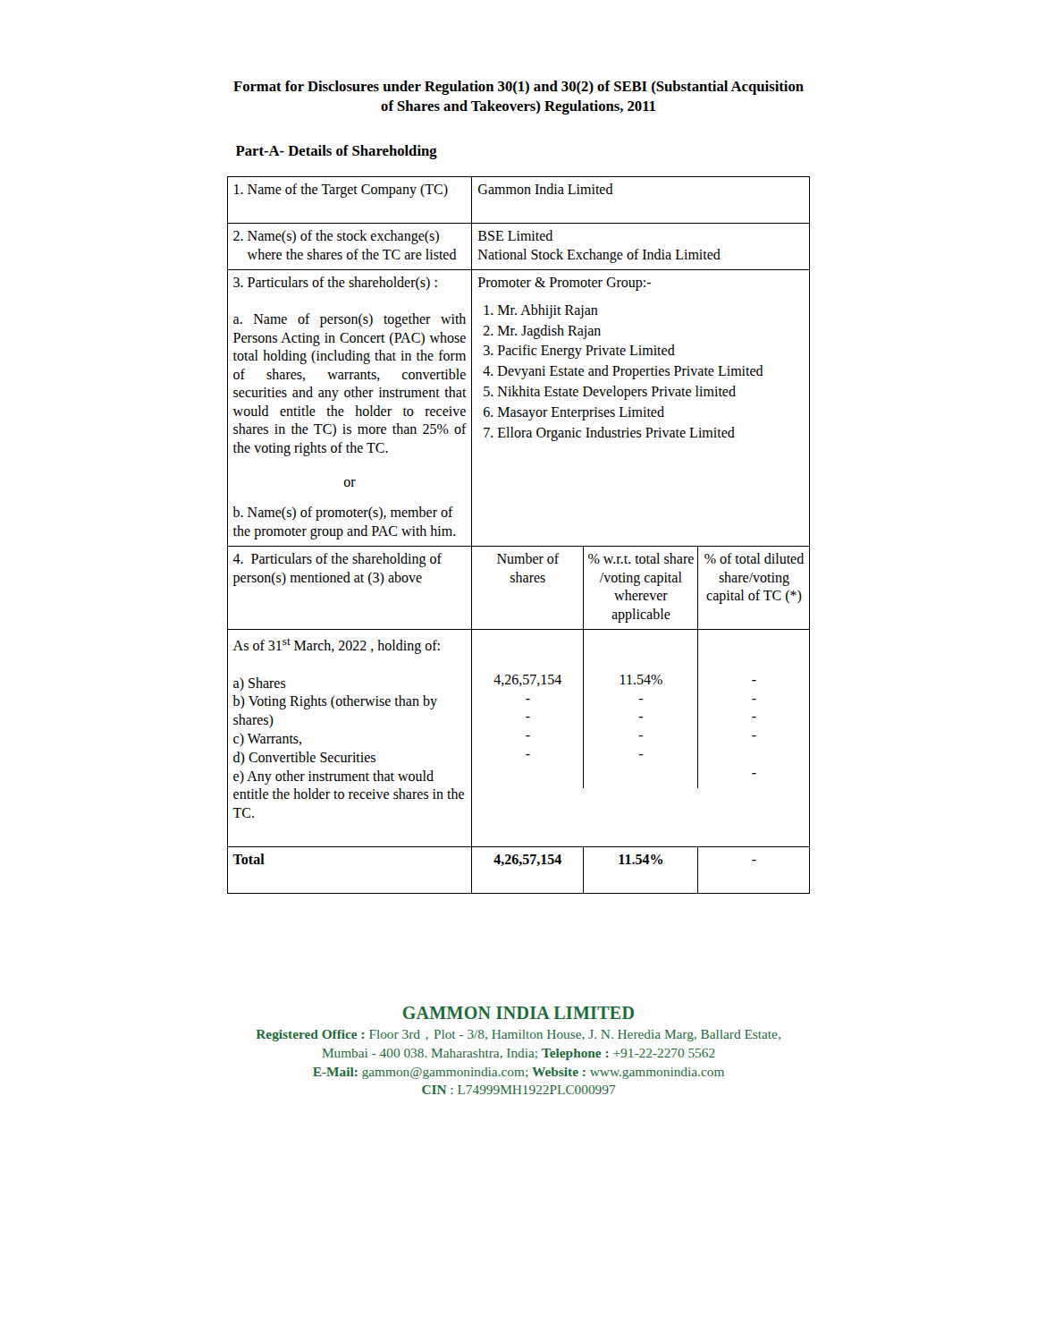Format for Disclosures under Regulation 30(1) and 30(2) of SEBI (Substantial Acquisition
of Shares and Takeovers) Regulations, 2011
Part-A- Details of Shareholding
| 1. Name of the Target Company (TC) | Gammon India Limited |
| 2. Name(s) of the stock exchange(s) where the shares of the TC are listed | BSE Limited National Stock Exchange of India Limited |
| 3. Particulars of the shareholder(s) : a. Name of person(s) together with Persons Acting in Concert (PAC) whose total holding (including that in the form of shares, warrants, convertible securities and any other instrument that would entitle the holder to receive shares in the TC) is more than 25% of the voting rights of the TC. or b. Name(s) of promoter(s), member of the promoter group and PAC with him. | Promoter & Promoter Group:- Mr. Abhijit Rajan Mr. Jagdish Rajan Pacific Energy Private Limited Devyani Estate and Properties Private Limited Nikhita Estate Developers Private limited Masayor Enterprises Limited Ellora Organic Industries Private Limited |
| 4. Particulars of the shareholding of person(s) mentioned at (3) above | / Number of shares / % w.r.t. total share /voting capital wherever applicable / % of total diluted share/voting capital of TC (*) / |
| As of 31 st March, 2022 , holding of: a) Shares b) Voting Rights (otherwise than by shares) c) Warrants, d) Convertible Securities e) Any other instrument that would entitle the holder to receive shares in the TC. | / 4,26,57,154 - - - - / 11.54% - - - - / - - - - - / |
| Total | / 4,26,57,154 / 11.54% / - / |
GAMMON INDIA LIMITED
Registered Office : Floor 3rd，Plot - 3/8, Hamilton House, J. N. Heredia Marg, Ballard Estate,
Mumbai - 400 038. Maharashtra, India; Telephone : +91-22-2270 5562
E-Mail: gammon@gammonindia.com; Website : www.gammonindia.com
CIN : L74999MH1922PLC000997